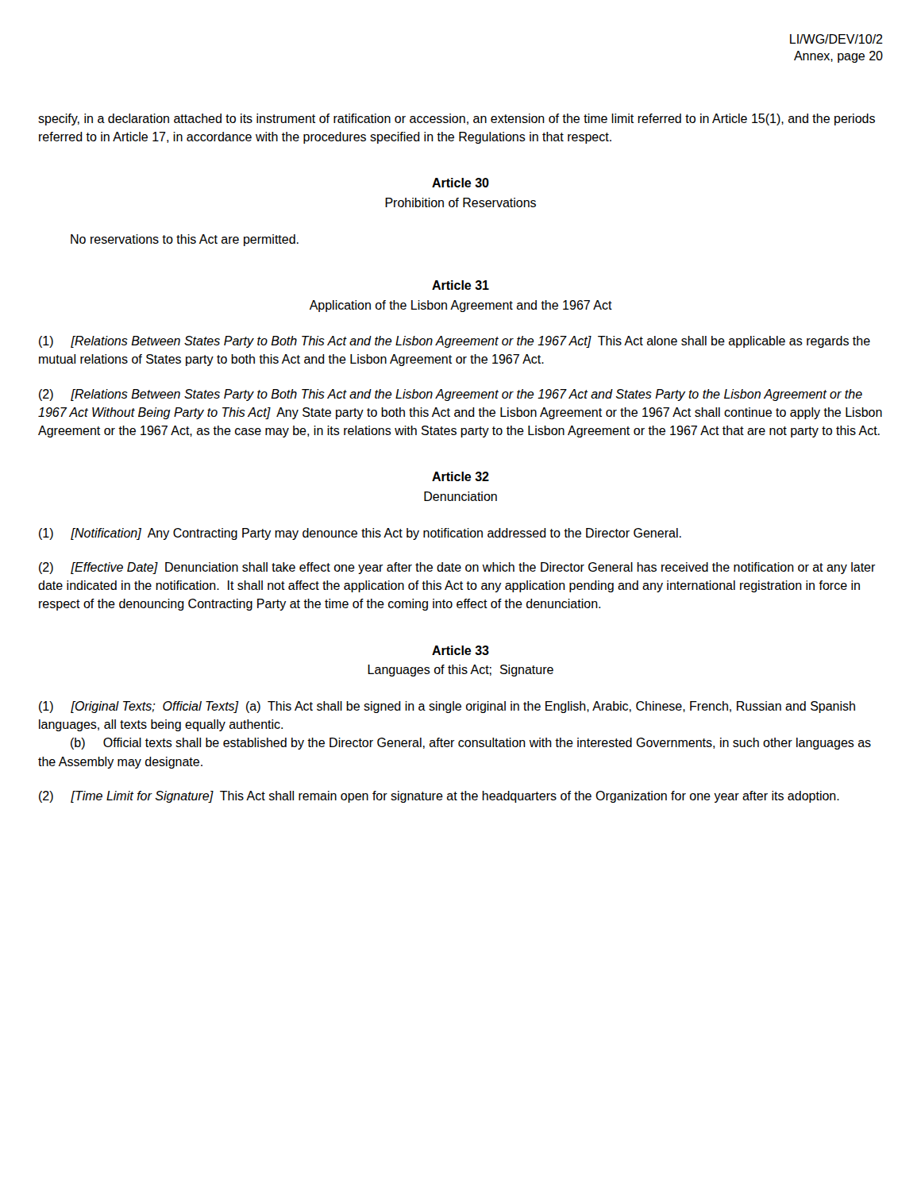LI/WG/DEV/10/2
Annex, page 20
specify, in a declaration attached to its instrument of ratification or accession, an extension of the time limit referred to in Article 15(1), and the periods referred to in Article 17, in accordance with the procedures specified in the Regulations in that respect.
Article 30
Prohibition of Reservations
No reservations to this Act are permitted.
Article 31
Application of the Lisbon Agreement and the 1967 Act
(1)[Relations Between States Party to Both This Act and the Lisbon Agreement or the 1967 Act] This Act alone shall be applicable as regards the mutual relations of States party to both this Act and the Lisbon Agreement or the 1967 Act.
(2)[Relations Between States Party to Both This Act and the Lisbon Agreement or the 1967 Act and States Party to the Lisbon Agreement or the 1967 Act Without Being Party to This Act] Any State party to both this Act and the Lisbon Agreement or the 1967 Act shall continue to apply the Lisbon Agreement or the 1967 Act, as the case may be, in its relations with States party to the Lisbon Agreement or the 1967 Act that are not party to this Act.
Article 32
Denunciation
(1)[Notification] Any Contracting Party may denounce this Act by notification addressed to the Director General.
(2)[Effective Date] Denunciation shall take effect one year after the date on which the Director General has received the notification or at any later date indicated in the notification. It shall not affect the application of this Act to any application pending and any international registration in force in respect of the denouncing Contracting Party at the time of the coming into effect of the denunciation.
Article 33
Languages of this Act; Signature
(1)[Original Texts; Official Texts] (a) This Act shall be signed in a single original in the English, Arabic, Chinese, French, Russian and Spanish languages, all texts being equally authentic.
(b) Official texts shall be established by the Director General, after consultation with the interested Governments, in such other languages as the Assembly may designate.
(2)[Time Limit for Signature] This Act shall remain open for signature at the headquarters of the Organization for one year after its adoption.